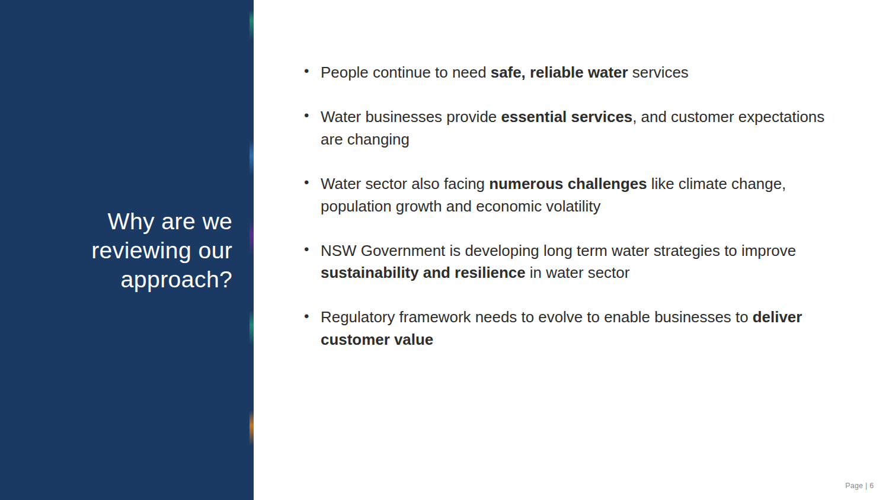Why are we reviewing our approach?
People continue to need safe, reliable water services
Water businesses provide essential services, and customer expectations are changing
Water sector also facing numerous challenges like climate change, population growth and economic volatility
NSW Government is developing long term water strategies to improve sustainability and resilience in water sector
Regulatory framework needs to evolve to enable businesses to deliver customer value
Page | 6